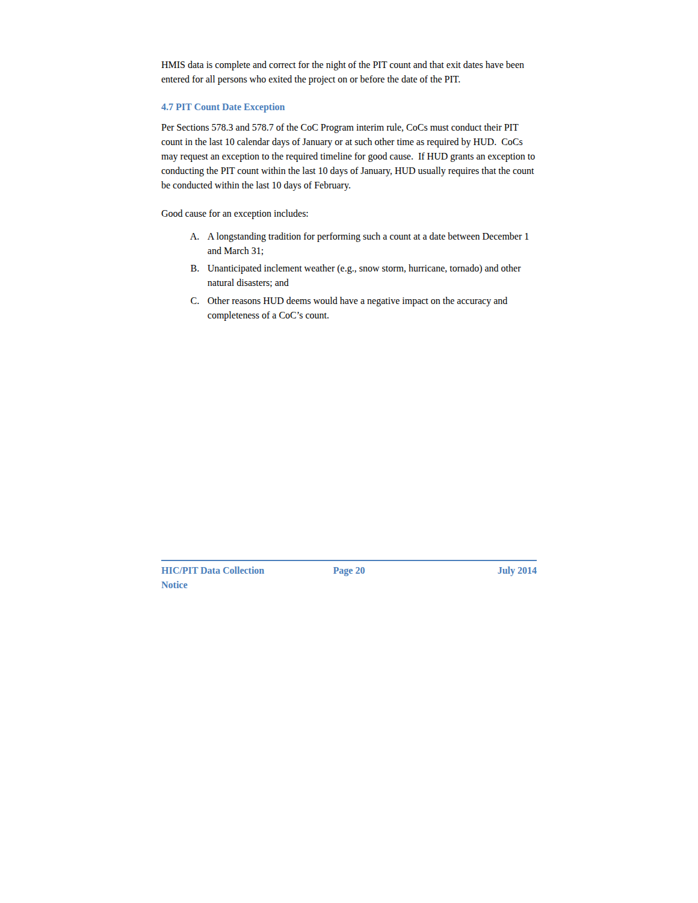HMIS data is complete and correct for the night of the PIT count and that exit dates have been entered for all persons who exited the project on or before the date of the PIT.
4.7 PIT Count Date Exception
Per Sections 578.3 and 578.7 of the CoC Program interim rule, CoCs must conduct their PIT count in the last 10 calendar days of January or at such other time as required by HUD. CoCs may request an exception to the required timeline for good cause. If HUD grants an exception to conducting the PIT count within the last 10 days of January, HUD usually requires that the count be conducted within the last 10 days of February.
Good cause for an exception includes:
A longstanding tradition for performing such a count at a date between December 1 and March 31;
Unanticipated inclement weather (e.g., snow storm, hurricane, tornado) and other natural disasters; and
Other reasons HUD deems would have a negative impact on the accuracy and completeness of a CoC’s count.
HIC/PIT Data Collection Notice
Page 20
July 2014